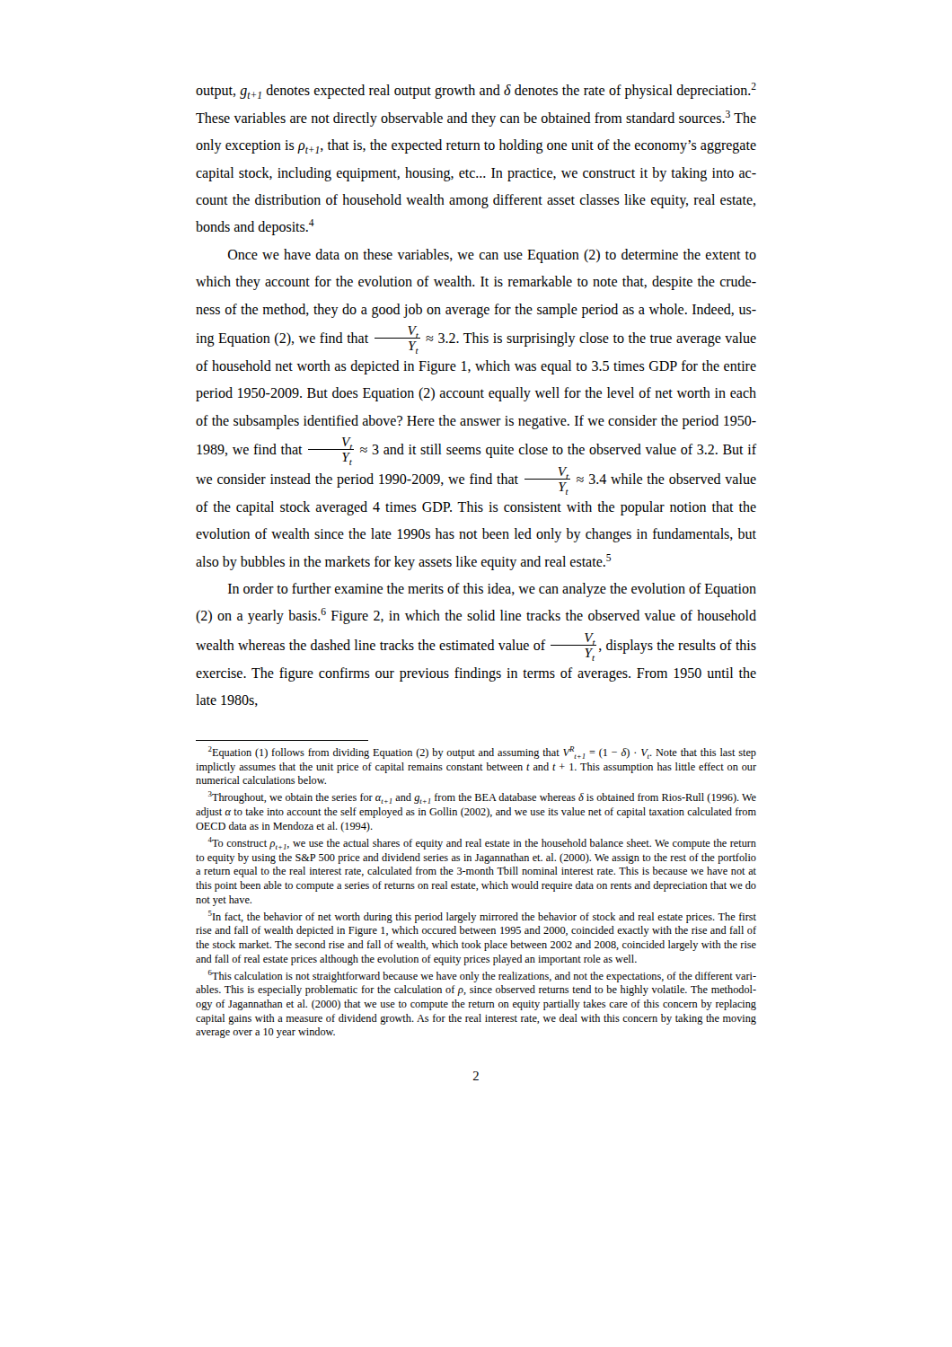output, gt+1 denotes expected real output growth and δ denotes the rate of physical depreciation.2 These variables are not directly observable and they can be obtained from standard sources.3 The only exception is ρt+1, that is, the expected return to holding one unit of the economy’s aggregate capital stock, including equipment, housing, etc... In practice, we construct it by taking into account the distribution of household wealth among different asset classes like equity, real estate, bonds and deposits.4
Once we have data on these variables, we can use Equation (2) to determine the extent to which they account for the evolution of wealth. It is remarkable to note that, despite the crudeness of the method, they do a good job on average for the sample period as a whole. Indeed, using Equation (2), we find that Vt Yt ≈ 3.2. This is surprisingly close to the true average value of household net worth as depicted in Figure 1, which was equal to 3.5 times GDP for the entire period 1950-2009. But does Equation (2) account equally well for the level of net worth in each of the subsamples identified above? Here the answer is negative. If we consider the period 1950-1989, we find that Vt Yt ≈ 3 and it still seems quite close to the observed value of 3.2. But if we consider instead the period 1990-2009, we find that Vt Yt ≈ 3.4 while the observed value of the capital stock averaged 4 times GDP. This is consistent with the popular notion that the evolution of wealth since the late 1990s has not been led only by changes in fundamentals, but also by bubbles in the markets for key assets like equity and real estate.5
In order to further examine the merits of this idea, we can analyze the evolution of Equation (2) on a yearly basis.6 Figure 2, in which the solid line tracks the observed value of household wealth whereas the dashed line tracks the estimated value of Vt Yt, displays the results of this exercise. The figure confirms our previous findings in terms of averages. From 1950 until the late 1980s,
2Equation (1) follows from dividing Equation (2) by output and assuming that VRt+1 = (1 − δ) · Vt. Note that this last step implictly assumes that the unit price of capital remains constant between t and t + 1. This assumption has little effect on our numerical calculations below.
3Throughout, we obtain the series for αt+1 and gt+1 from the BEA database whereas δ is obtained from Rios-Rull (1996). We adjust α to take into account the self employed as in Gollin (2002), and we use its value net of capital taxation calculated from OECD data as in Mendoza et al. (1994).
4To construct ρt+1, we use the actual shares of equity and real estate in the household balance sheet. We compute the return to equity by using the S&P 500 price and dividend series as in Jagannathan et. al. (2000). We assign to the rest of the portfolio a return equal to the real interest rate, calculated from the 3-month Tbill nominal interest rate. This is because we have not at this point been able to compute a series of returns on real estate, which would require data on rents and depreciation that we do not yet have.
5In fact, the behavior of net worth during this period largely mirrored the behavior of stock and real estate prices. The first rise and fall of wealth depicted in Figure 1, which occured between 1995 and 2000, coincided exactly with the rise and fall of the stock market. The second rise and fall of wealth, which took place between 2002 and 2008, coincided largely with the rise and fall of real estate prices although the evolution of equity prices played an important role as well.
6This calculation is not straightforward because we have only the realizations, and not the expectations, of the different variables. This is especially problematic for the calculation of ρ, since observed returns tend to be highly volatile. The methodology of Jagannathan et al. (2000) that we use to compute the return on equity partially takes care of this concern by replacing capital gains with a measure of dividend growth. As for the real interest rate, we deal with this concern by taking the moving average over a 10 year window.
2